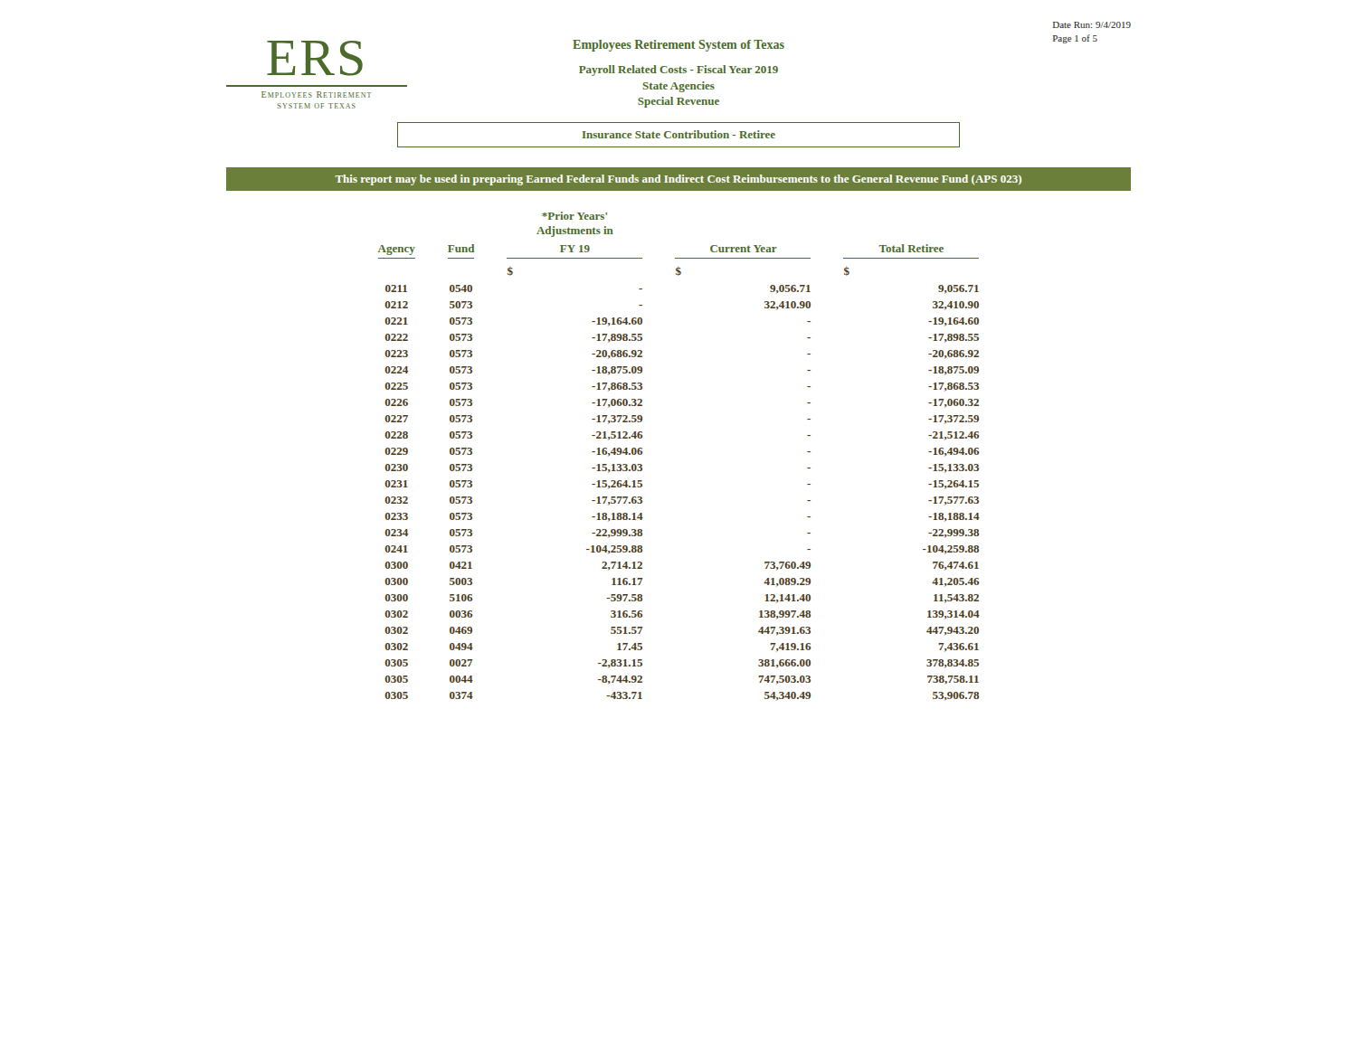Date Run: 9/4/2019
Page 1 of 5
ERS
EMPLOYEES RETIREMENT
SYSTEM OF TEXAS
Employees Retirement System of Texas
Payroll Related Costs - Fiscal Year 2019
State Agencies
Special Revenue
Insurance State Contribution - Retiree
This report may be used in preparing Earned Federal Funds and Indirect Cost Reimbursements to the General Revenue Fund (APS 023)
| | | *Prior Years' Adjustments in | | |
| --- | --- | --- | --- | --- |
| Agency | Fund | FY 19 | Current Year | Total Retiree |
| | | $ | $ | $ |
| 0211 | 0540 | - | 9,056.71 | 9,056.71 |
| 0212 | 5073 | - | 32,410.90 | 32,410.90 |
| 0221 | 0573 | -19,164.60 | - | -19,164.60 |
| 0222 | 0573 | -17,898.55 | - | -17,898.55 |
| 0223 | 0573 | -20,686.92 | - | -20,686.92 |
| 0224 | 0573 | -18,875.09 | - | -18,875.09 |
| 0225 | 0573 | -17,868.53 | - | -17,868.53 |
| 0226 | 0573 | -17,060.32 | - | -17,060.32 |
| 0227 | 0573 | -17,372.59 | - | -17,372.59 |
| 0228 | 0573 | -21,512.46 | - | -21,512.46 |
| 0229 | 0573 | -16,494.06 | - | -16,494.06 |
| 0230 | 0573 | -15,133.03 | - | -15,133.03 |
| 0231 | 0573 | -15,264.15 | - | -15,264.15 |
| 0232 | 0573 | -17,577.63 | - | -17,577.63 |
| 0233 | 0573 | -18,188.14 | - | -18,188.14 |
| 0234 | 0573 | -22,999.38 | - | -22,999.38 |
| 0241 | 0573 | -104,259.88 | - | -104,259.88 |
| 0300 | 0421 | 2,714.12 | 73,760.49 | 76,474.61 |
| 0300 | 5003 | 116.17 | 41,089.29 | 41,205.46 |
| 0300 | 5106 | -597.58 | 12,141.40 | 11,543.82 |
| 0302 | 0036 | 316.56 | 138,997.48 | 139,314.04 |
| 0302 | 0469 | 551.57 | 447,391.63 | 447,943.20 |
| 0302 | 0494 | 17.45 | 7,419.16 | 7,436.61 |
| 0305 | 0027 | -2,831.15 | 381,666.00 | 378,834.85 |
| 0305 | 0044 | -8,744.92 | 747,503.03 | 738,758.11 |
| 0305 | 0374 | -433.71 | 54,340.49 | 53,906.78 |